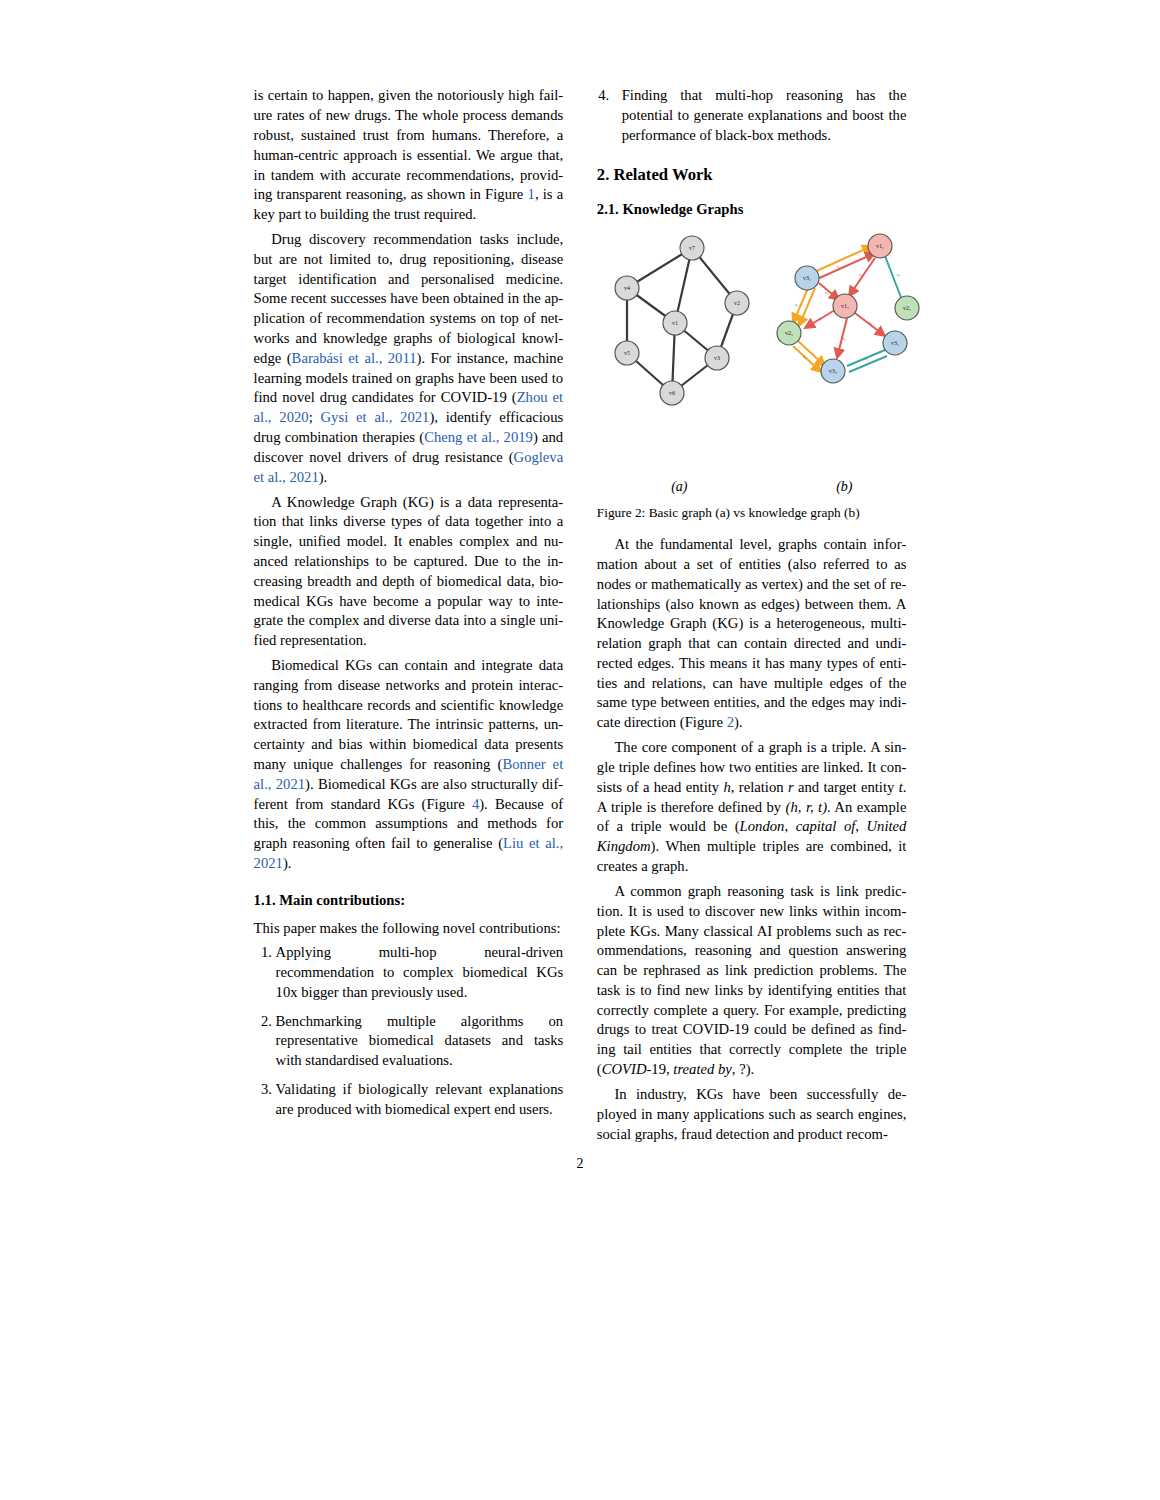is certain to happen, given the notoriously high failure rates of new drugs. The whole process demands robust, sustained trust from humans. Therefore, a human-centric approach is essential. We argue that, in tandem with accurate recommendations, providing transparent reasoning, as shown in Figure 1, is a key part to building the trust required.
Drug discovery recommendation tasks include, but are not limited to, drug repositioning, disease target identification and personalised medicine. Some recent successes have been obtained in the application of recommendation systems on top of networks and knowledge graphs of biological knowledge (Barabási et al., 2011). For instance, machine learning models trained on graphs have been used to find novel drug candidates for COVID-19 (Zhou et al., 2020; Gysi et al., 2021), identify efficacious drug combination therapies (Cheng et al., 2019) and discover novel drivers of drug resistance (Gogleva et al., 2021).
A Knowledge Graph (KG) is a data representation that links diverse types of data together into a single, unified model. It enables complex and nuanced relationships to be captured. Due to the increasing breadth and depth of biomedical data, biomedical KGs have become a popular way to integrate the complex and diverse data into a single unified representation.
Biomedical KGs can contain and integrate data ranging from disease networks and protein interactions to healthcare records and scientific knowledge extracted from literature. The intrinsic patterns, uncertainty and bias within biomedical data presents many unique challenges for reasoning (Bonner et al., 2021). Biomedical KGs are also structurally different from standard KGs (Figure 4). Because of this, the common assumptions and methods for graph reasoning often fail to generalise (Liu et al., 2021).
1.1. Main contributions:
This paper makes the following novel contributions:
Applying multi-hop neural-driven recommendation to complex biomedical KGs 10x bigger than previously used.
Benchmarking multiple algorithms on representative biomedical datasets and tasks with standardised evaluations.
Validating if biologically relevant explanations are produced with biomedical expert end users.
Finding that multi-hop reasoning has the potential to generate explanations and boost the performance of black-box methods.
2. Related Work
2.1. Knowledge Graphs
v7 v4 v1 v2 v5 v3 v6 v1₂ v3₂ v1₁ v2₁ v2₂ v3₁ v3₃ r₁ r₂ r₃ r₁ r₂ r₁ r₂ r₁ r₂ r₃
(a) (b)
Figure 2: Basic graph (a) vs knowledge graph (b)
At the fundamental level, graphs contain information about a set of entities (also referred to as nodes or mathematically as vertex) and the set of relationships (also known as edges) between them. A Knowledge Graph (KG) is a heterogeneous, multi-relation graph that can contain directed and undirected edges. This means it has many types of entities and relations, can have multiple edges of the same type between entities, and the edges may indicate direction (Figure 2).
The core component of a graph is a triple. A single triple defines how two entities are linked. It consists of a head entity h, relation r and target entity t. A triple is therefore defined by (h, r, t). An example of a triple would be (London, capital of, United Kingdom). When multiple triples are combined, it creates a graph.
A common graph reasoning task is link prediction. It is used to discover new links within incomplete KGs. Many classical AI problems such as recommendations, reasoning and question answering can be rephrased as link prediction problems. The task is to find new links by identifying entities that correctly complete a query. For example, predicting drugs to treat COVID-19 could be defined as finding tail entities that correctly complete the triple (COVID-19, treated by, ?).
In industry, KGs have been successfully deployed in many applications such as search engines, social graphs, fraud detection and product recom-
2